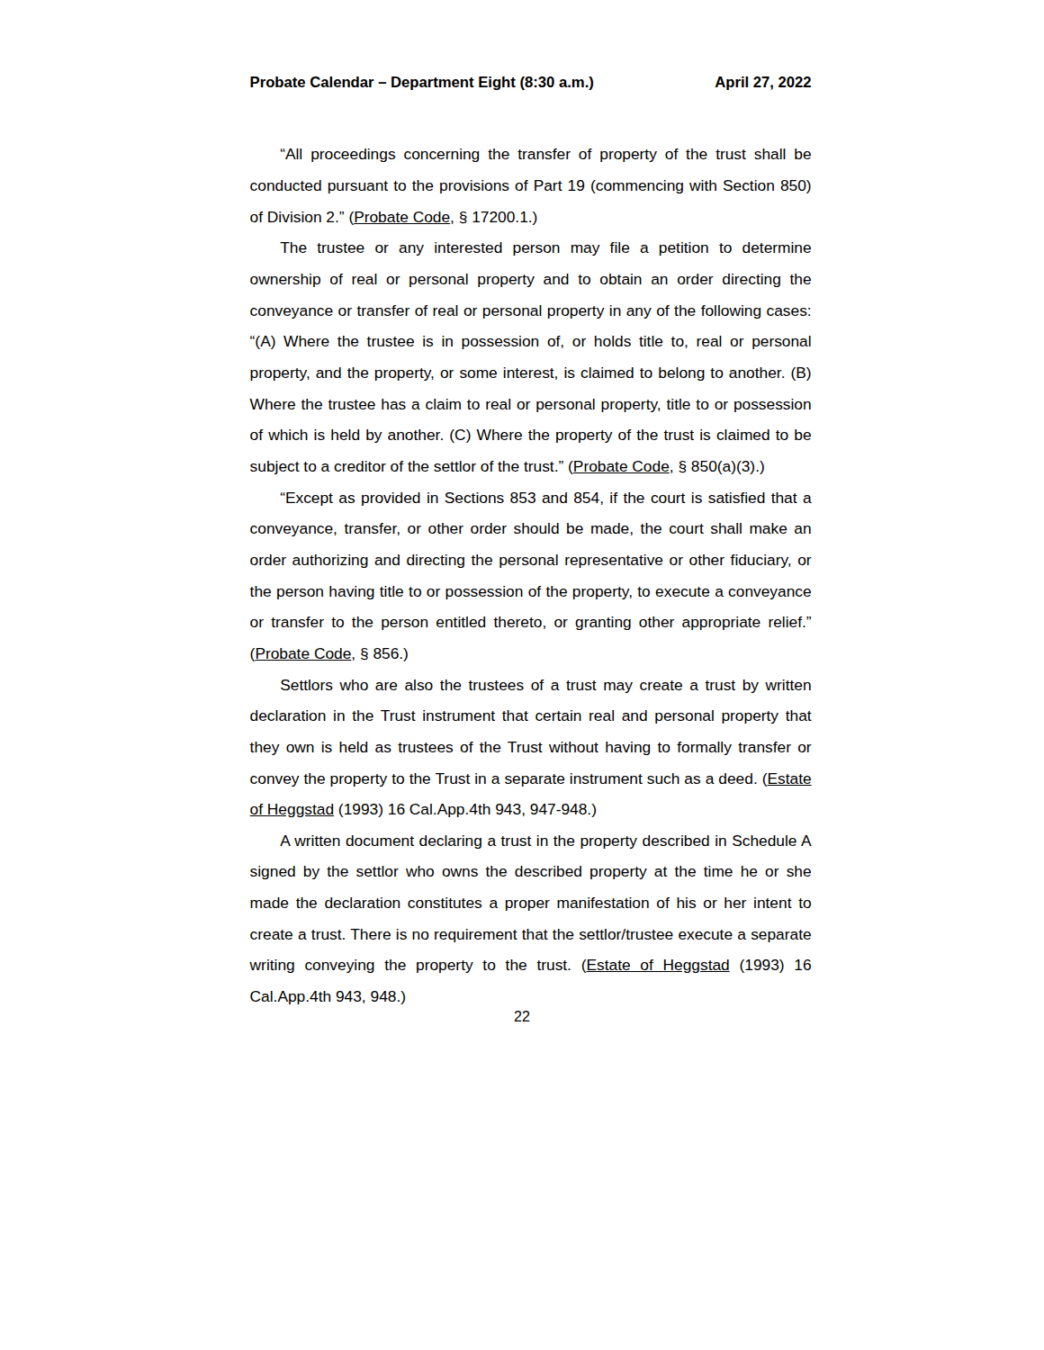Probate Calendar – Department Eight (8:30 a.m.) April 27, 2022
“All proceedings concerning the transfer of property of the trust shall be conducted pursuant to the provisions of Part 19 (commencing with Section 850) of Division 2.” (Probate Code, § 17200.1.)
The trustee or any interested person may file a petition to determine ownership of real or personal property and to obtain an order directing the conveyance or transfer of real or personal property in any of the following cases: “(A) Where the trustee is in possession of, or holds title to, real or personal property, and the property, or some interest, is claimed to belong to another. (B) Where the trustee has a claim to real or personal property, title to or possession of which is held by another. (C) Where the property of the trust is claimed to be subject to a creditor of the settlor of the trust.” (Probate Code, § 850(a)(3).)
“Except as provided in Sections 853 and 854, if the court is satisfied that a conveyance, transfer, or other order should be made, the court shall make an order authorizing and directing the personal representative or other fiduciary, or the person having title to or possession of the property, to execute a conveyance or transfer to the person entitled thereto, or granting other appropriate relief.” (Probate Code, § 856.)
Settlors who are also the trustees of a trust may create a trust by written declaration in the Trust instrument that certain real and personal property that they own is held as trustees of the Trust without having to formally transfer or convey the property to the Trust in a separate instrument such as a deed. (Estate of Heggstad (1993) 16 Cal.App.4th 943, 947-948.)
A written document declaring a trust in the property described in Schedule A signed by the settlor who owns the described property at the time he or she made the declaration constitutes a proper manifestation of his or her intent to create a trust. There is no requirement that the settlor/trustee execute a separate writing conveying the property to the trust. (Estate of Heggstad (1993) 16 Cal.App.4th 943, 948.)
22